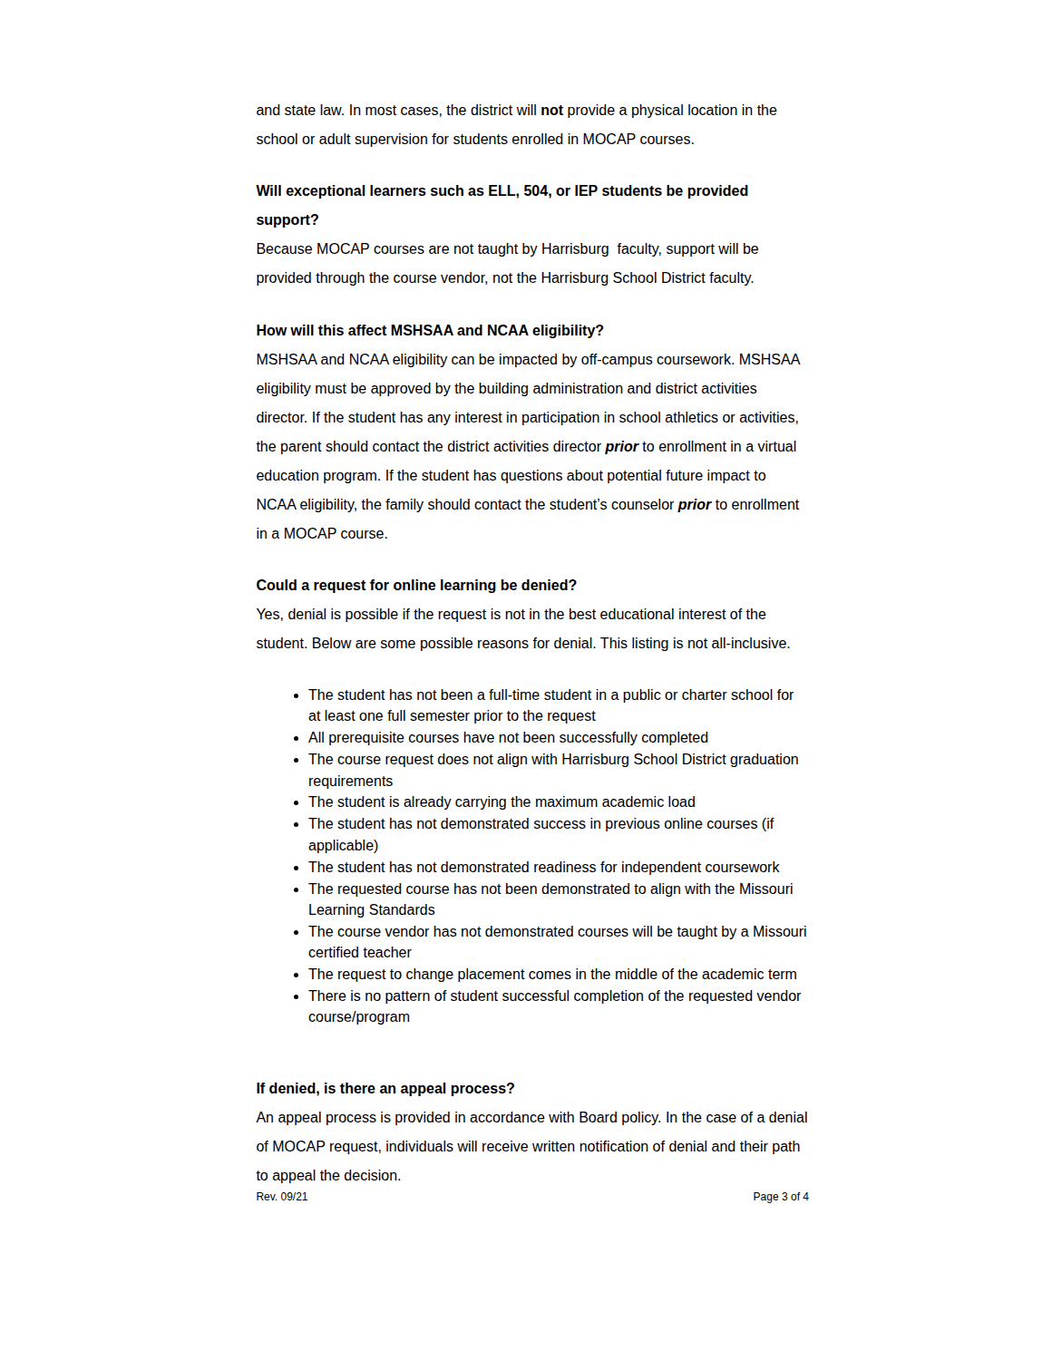and state law. In most cases, the district will not provide a physical location in the school or adult supervision for students enrolled in MOCAP courses.
Will exceptional learners such as ELL, 504, or IEP students be provided support?
Because MOCAP courses are not taught by Harrisburg faculty, support will be provided through the course vendor, not the Harrisburg School District faculty.
How will this affect MSHSAA and NCAA eligibility?
MSHSAA and NCAA eligibility can be impacted by off-campus coursework. MSHSAA eligibility must be approved by the building administration and district activities director. If the student has any interest in participation in school athletics or activities, the parent should contact the district activities director prior to enrollment in a virtual education program. If the student has questions about potential future impact to NCAA eligibility, the family should contact the student’s counselor prior to enrollment in a MOCAP course.
Could a request for online learning be denied?
Yes, denial is possible if the request is not in the best educational interest of the student. Below are some possible reasons for denial. This listing is not all-inclusive.
The student has not been a full-time student in a public or charter school for at least one full semester prior to the request
All prerequisite courses have not been successfully completed
The course request does not align with Harrisburg School District graduation requirements
The student is already carrying the maximum academic load
The student has not demonstrated success in previous online courses (if applicable)
The student has not demonstrated readiness for independent coursework
The requested course has not been demonstrated to align with the Missouri Learning Standards
The course vendor has not demonstrated courses will be taught by a Missouri certified teacher
The request to change placement comes in the middle of the academic term
There is no pattern of student successful completion of the requested vendor course/program
If denied, is there an appeal process?
An appeal process is provided in accordance with Board policy. In the case of a denial of MOCAP request, individuals will receive written notification of denial and their path to appeal the decision.
Rev. 09/21 Page 3 of 4